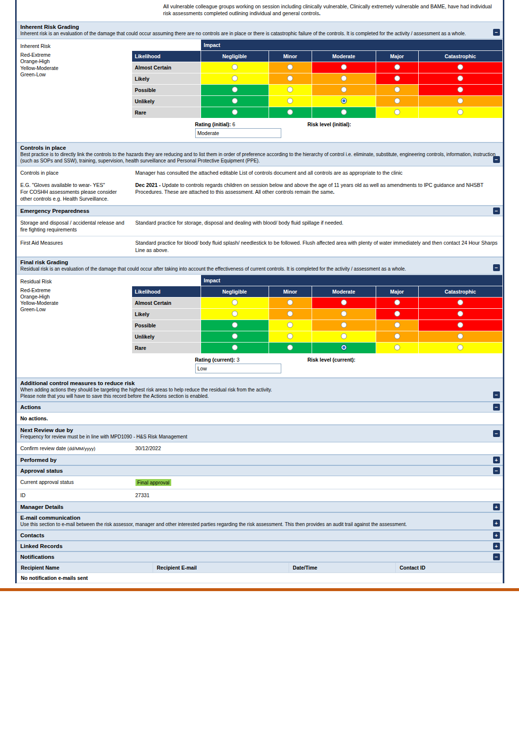All vulnerable colleague groups working on session including clinically vulnerable, Clinically extremely vulnerable and BAME, have had individual risk assessments completed outlining individual and general controls.
Inherent Risk Grading
Inherent risk is an evaluation of the damage that could occur assuming there are no controls are in place or there is catastrophic failure of the controls. It is completed for the activity / assessment as a whole.
−
Inherent Risk
Red-Extreme
Orange-High
Yellow-Moderate
Green-Low
| | Impact |
| --- | --- |
| Likelihood | Negligible | Minor | Moderate | Major | Catastrophic |
| Almost Certain | | | | | |
| Likely | | | | | |
| Possible | | | | | |
| Unlikely | | | | | |
| Rare | | | | | |
Rating (initial): 6
Moderate
Risk level (initial):
Controls in place
Best practice is to directly link the controls to the hazards they are reducing and to list them in order of preference according to the hierarchy of control i.e. eliminate, substitute, engineering controls, information, instruction (such as SOPs and SSW), training, supervision, health surveillance and Personal Protective Equipment (PPE).
−
Controls in place
E.G. "Gloves available to wear- YES"
For COSHH assessments please consider other controls e.g. Health Surveillance.
Manager has consulted the attached editable List of controls document and all controls are as appropriate to the clinic
Dec 2021 - Update to controls regards children on session below and above the age of 11 years old as well as amendments to IPC guidance and NHSBT Procedures. These are attached to this assessment. All other controls remain the same.
Emergency Preparedness
−
Storage and disposal / accidental release and fire fighting requirements
Standard practice for storage, disposal and dealing with blood/ body fluid spillage if needed.
First Aid Measures
Standard practice for blood/ body fluid splash/ needlestick to be followed. Flush affected area with plenty of water immediately and then contact 24 Hour Sharps Line as above.
Final risk Grading
Residual risk is an evaluation of the damage that could occur after taking into account the effectiveness of current controls. It is completed for the activity / assessment as a whole.
−
Residual Risk
Red-Extreme
Orange-High
Yellow-Moderate
Green-Low
| | Impact |
| --- | --- |
| Likelihood | Negligible | Minor | Moderate | Major | Catastrophic |
| Almost Certain | | | | | |
| Likely | | | | | |
| Possible | | | | | |
| Unlikely | | | | | |
| Rare | | | | | |
Rating (current): 3
Low
Risk level (current):
Additional control measures to reduce risk
When adding actions they should be targeting the highest risk areas to help reduce the residual risk from the activity.
Please note that you will have to save this record before the Actions section is enabled.
−
Actions
−
No actions.
Next Review due by
Frequency for review must be in line with MPD1090 - H&S Risk Management
−
Confirm review date (dd/MM/yyyy)
30/12/2022
Performed by
+
Approval status
−
Current approval status
Final approval
ID
27331
Manager Details
+
E-mail communication
Use this section to e-mail between the risk assessor, manager and other interested parties regarding the risk assessment. This then provides an audit trail against the assessment.
+
Contacts
+
Linked Records
+
Notifications
−
| Recipient Name | Recipient E-mail | Date/Time | Contact ID |
| --- | --- | --- | --- |
| No notification e-mails sent |